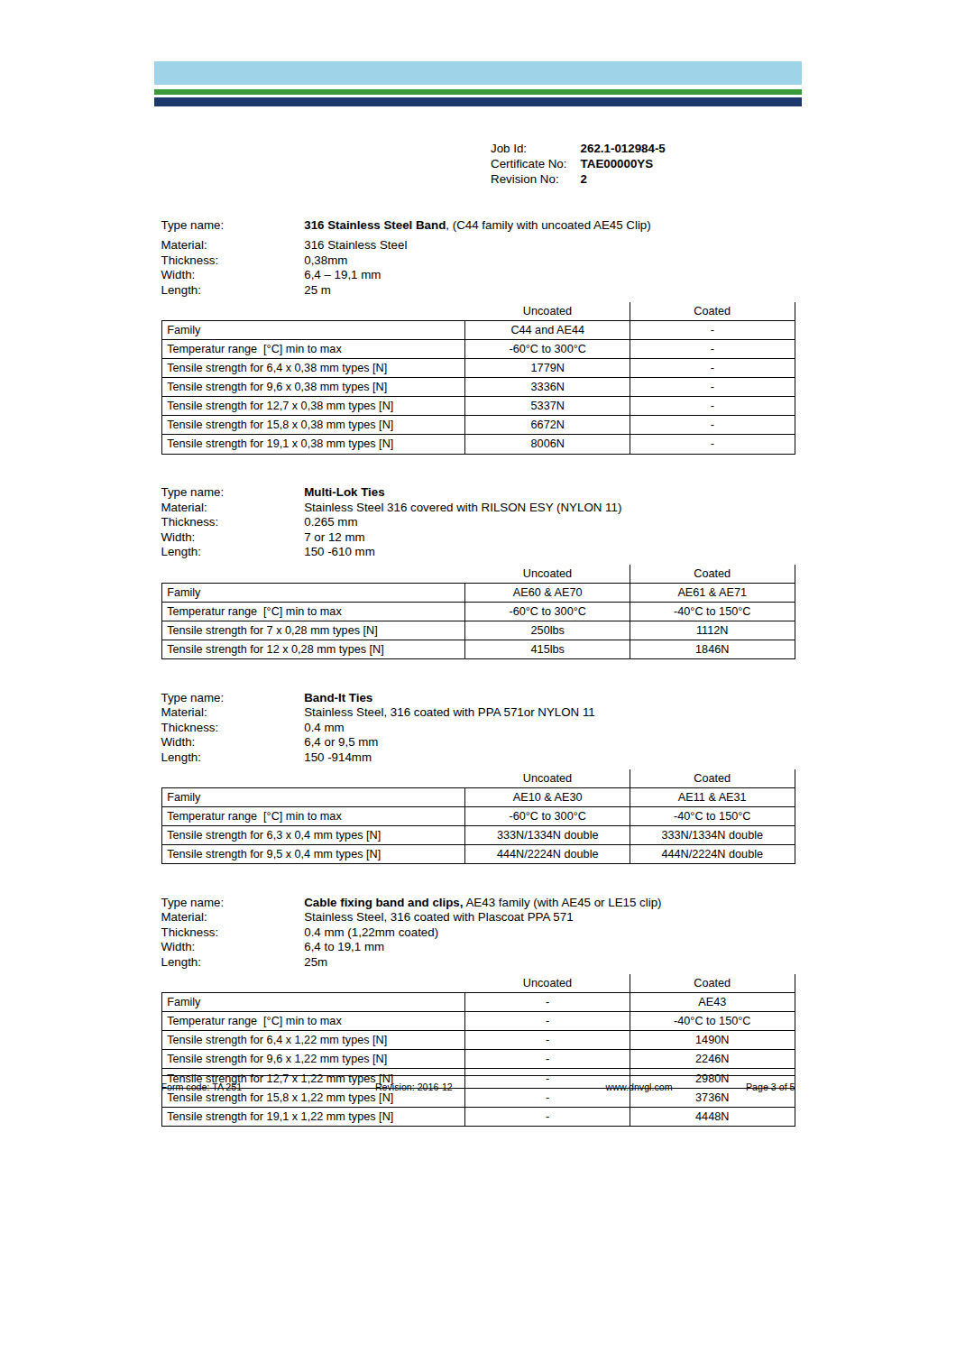| Job Id: | 262.1-012984-5 |
| Certificate No: | TAE00000YS |
| Revision No: | 2 |
| Type name: | 316 Stainless Steel Band , (C44 family with uncoated AE45 Clip) |
| Material: | 316 Stainless Steel |
| Thickness: | 0,38mm |
| Width: | 6,4 – 19,1 mm |
| Length: | 25 m |
| | Uncoated | Coated |
| Family | C44 and AE44 | - |
| Temperatur range [°C] min to max | -60°C to 300°C | - |
| Tensile strength for 6,4 x 0,38 mm types [N] | 1779N | - |
| Tensile strength for 9,6 x 0,38 mm types [N] | 3336N | - |
| Tensile strength for 12,7 x 0,38 mm types [N] | 5337N | - |
| Tensile strength for 15,8 x 0,38 mm types [N] | 6672N | - |
| Tensile strength for 19,1 x 0,38 mm types [N] | 8006N | - |
| Type name: | Multi-Lok Ties |
| Material: | Stainless Steel 316 covered with RILSON ESY (NYLON 11) |
| Thickness: | 0.265 mm |
| Width: | 7 or 12 mm |
| Length: | 150 -610 mm |
| | Uncoated | Coated |
| Family | AE60 & AE70 | AE61 & AE71 |
| Temperatur range [°C] min to max | -60°C to 300°C | -40°C to 150°C |
| Tensile strength for 7 x 0,28 mm types [N] | 250lbs | 1112N |
| Tensile strength for 12 x 0,28 mm types [N] | 415lbs | 1846N |
| Type name: | Band-It Ties |
| Material: | Stainless Steel, 316 coated with PPA 571or NYLON 11 |
| Thickness: | 0.4 mm |
| Width: | 6,4 or 9,5 mm |
| Length: | 150 -914mm |
| | Uncoated | Coated |
| Family | AE10 & AE30 | AE11 & AE31 |
| Temperatur range [°C] min to max | -60°C to 300°C | -40°C to 150°C |
| Tensile strength for 6,3 x 0,4 mm types [N] | 333N/1334N double | 333N/1334N double |
| Tensile strength for 9,5 x 0,4 mm types [N] | 444N/2224N double | 444N/2224N double |
| Type name: | Cable fixing band and clips, AE43 family (with AE45 or LE15 clip) |
| Material: | Stainless Steel, 316 coated with Plascoat PPA 571 |
| Thickness: | 0.4 mm (1,22mm coated) |
| Width: | 6,4 to 19,1 mm |
| Length: | 25m |
| | Uncoated | Coated |
| Family | - | AE43 |
| Temperatur range [°C] min to max | - | -40°C to 150°C |
| Tensile strength for 6,4 x 1,22 mm types [N] | - | 1490N |
| Tensile strength for 9,6 x 1,22 mm types [N] | - | 2246N |
| Tensile strength for 12,7 x 1,22 mm types [N] | - | 2980N |
| Tensile strength for 15,8 x 1,22 mm types [N] | - | 3736N |
| Tensile strength for 19,1 x 1,22 mm types [N] | - | 4448N |
| Form code: TA 251 | Revision: 2016-12 | www.dnvgl.com | Page 3 of 5 |